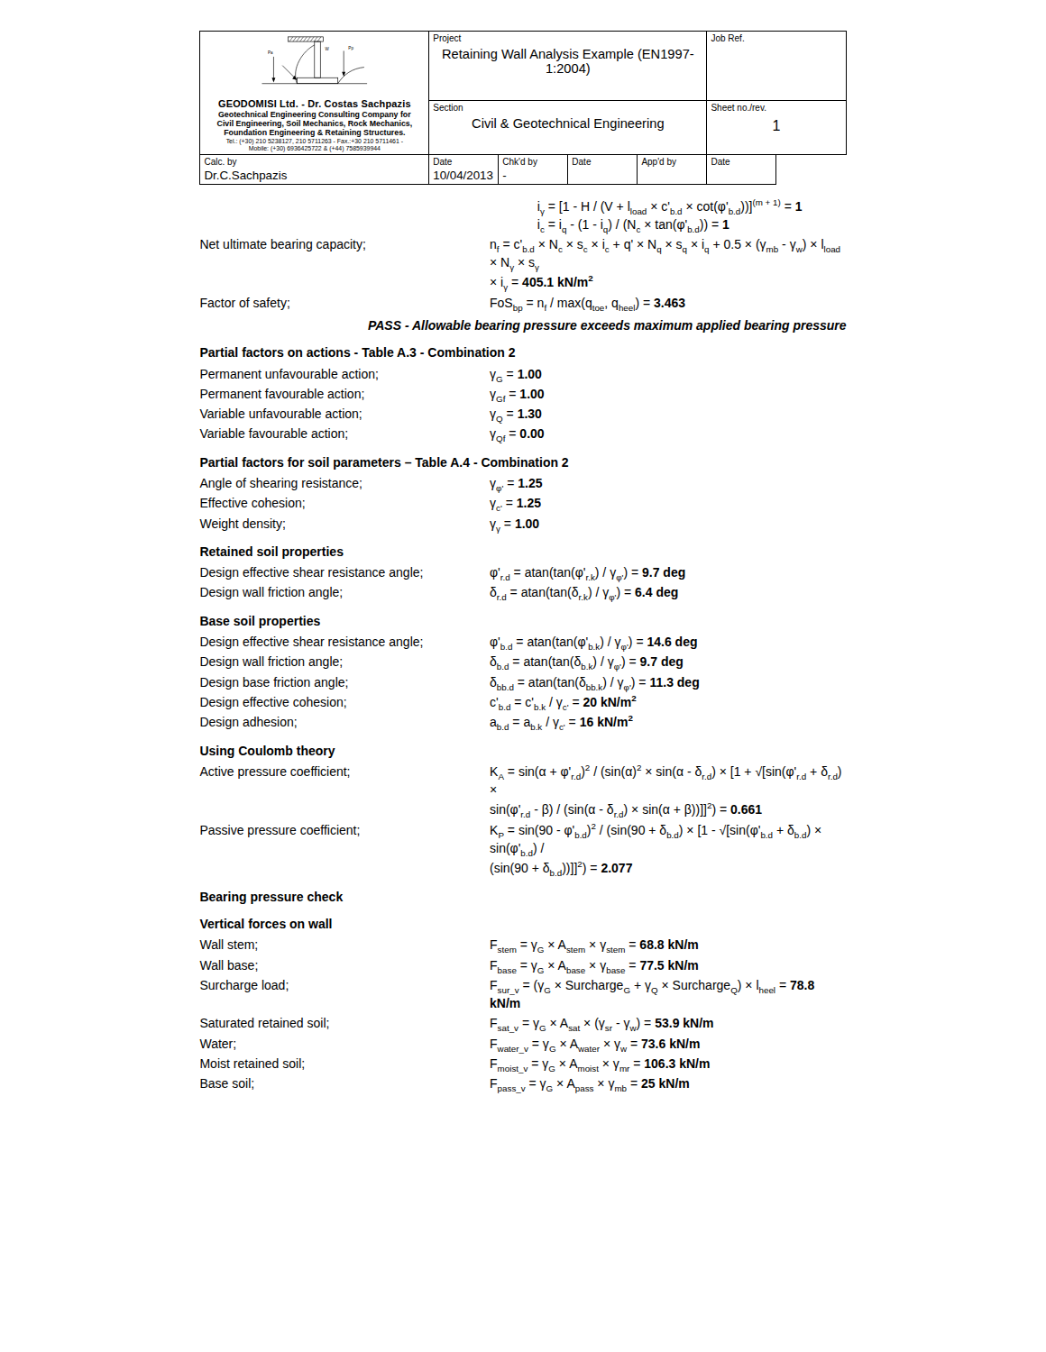| W Pa Pp GEODOMISI Ltd. - Dr. Costas Sachpazis Geotechnical Engineering Consulting Company for Civil Engineering, Soil Mechanics, Rock Mechanics, Foundation Engineering & Retaining Structures. Tel.: (+30) 210 5238127, 210 5711263 - Fax.:+30 210 5711461 - Mobile: (+30) 6936425722 & (+44) 7585939944 | Project Retaining Wall Analysis Example (EN1997-1:2004) | Job Ref. |
| Section Civil & Geotechnical Engineering | Sheet no./rev. 1 |
| Calc. by Dr.C.Sachpazis | Date 10/04/2013 | Chk'd by - | Date | App'd by | Date |
iγ = [1 - H / (V + lload × c'b.d × cot(φ'b.d))](m + 1) = 1
ic = iq - (1 - iq) / (Nc × tan(φ'b.d)) = 1
| Net ultimate bearing capacity; | n f = c' b.d × N c × s c × i c + q' × N q × s q × i q + 0.5 × (γ mb - γ w ) × l load × N γ × s γ |
| | × i γ = 405.1 kN/m 2 |
| Factor of safety; | FoS bp = n f / max(q toe , q heel ) = 3.463 |
PASS - Allowable bearing pressure exceeds maximum applied bearing pressure
Partial factors on actions - Table A.3 - Combination 2
| Permanent unfavourable action; | γ G = 1.00 |
| Permanent favourable action; | γ Gf = 1.00 |
| Variable unfavourable action; | γ Q = 1.30 |
| Variable favourable action; | γ Qf = 0.00 |
Partial factors for soil parameters – Table A.4 - Combination 2
| Angle of shearing resistance; | γ φ' = 1.25 |
| Effective cohesion; | γ c' = 1.25 |
| Weight density; | γ γ = 1.00 |
Retained soil properties
| Design effective shear resistance angle; | φ' r.d = atan(tan(φ' r.k ) / γ φ' ) = 9.7 deg |
| Design wall friction angle; | δ r.d = atan(tan(δ r.k ) / γ φ' ) = 6.4 deg |
Base soil properties
| Design effective shear resistance angle; | φ' b.d = atan(tan(φ' b.k ) / γ φ' ) = 14.6 deg |
| Design wall friction angle; | δ b.d = atan(tan(δ b.k ) / γ φ' ) = 9.7 deg |
| Design base friction angle; | δ bb.d = atan(tan(δ bb.k ) / γ φ' ) = 11.3 deg |
| Design effective cohesion; | c' b.d = c' b.k / γ c' = 20 kN/m 2 |
| Design adhesion; | a b.d = a b.k / γ c' = 16 kN/m 2 |
Using Coulomb theory
| Active pressure coefficient; | K A = sin(α + φ' r.d ) 2 / (sin(α) 2 × sin(α - δ r.d ) × [1 + √[sin(φ' r.d + δ r.d ) × |
| | sin(φ' r.d - β) / (sin(α - δ r.d ) × sin(α + β))]] 2 ) = 0.661 |
| Passive pressure coefficient; | K P = sin(90 - φ' b.d ) 2 / (sin(90 + δ b.d ) × [1 - √[sin(φ' b.d + δ b.d ) × sin(φ' b.d ) / |
| | (sin(90 + δ b.d ))]] 2 ) = 2.077 |
Bearing pressure check
Vertical forces on wall
| Wall stem; | F stem = γ G × A stem × γ stem = 68.8 kN/m |
| Wall base; | F base = γ G × A base × γ base = 77.5 kN/m |
| Surcharge load; | F sur_v = (γ G × Surcharge G + γ Q × Surcharge Q ) × l heel = 78.8 kN/m |
| Saturated retained soil; | F sat_v = γ G × A sat × (γ sr - γ w ) = 53.9 kN/m |
| Water; | F water_v = γ G × A water × γ w = 73.6 kN/m |
| Moist retained soil; | F moist_v = γ G × A moist × γ mr = 106.3 kN/m |
| Base soil; | F pass_v = γ G × A pass × γ mb = 25 kN/m |